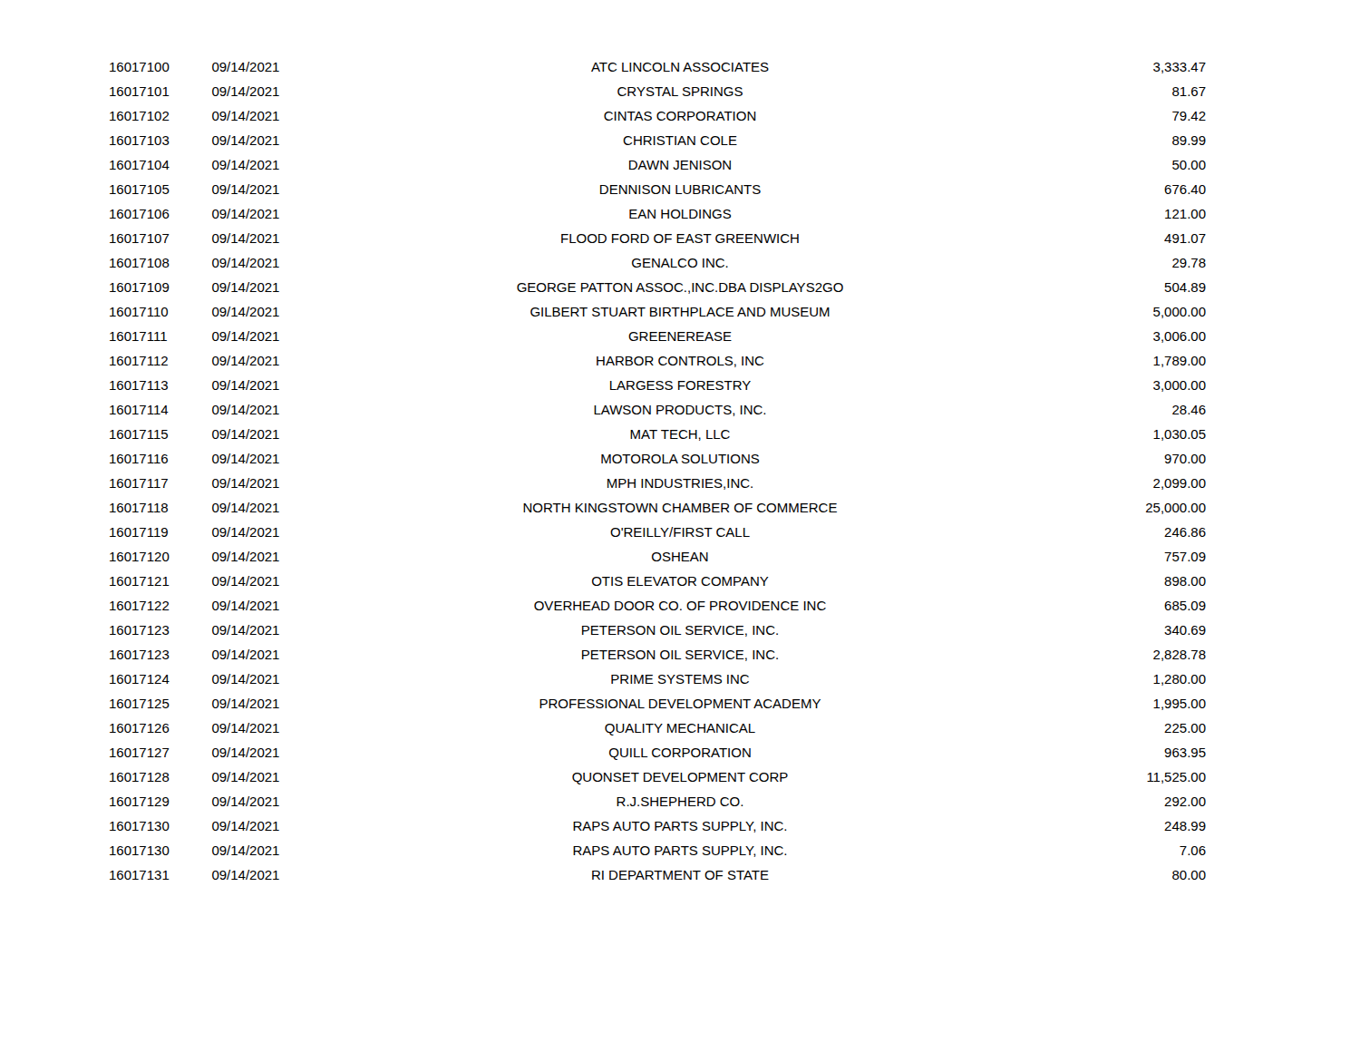| 16017100 | 09/14/2021 | ATC LINCOLN ASSOCIATES | 3,333.47 |
| 16017101 | 09/14/2021 | CRYSTAL SPRINGS | 81.67 |
| 16017102 | 09/14/2021 | CINTAS CORPORATION | 79.42 |
| 16017103 | 09/14/2021 | CHRISTIAN COLE | 89.99 |
| 16017104 | 09/14/2021 | DAWN JENISON | 50.00 |
| 16017105 | 09/14/2021 | DENNISON LUBRICANTS | 676.40 |
| 16017106 | 09/14/2021 | EAN HOLDINGS | 121.00 |
| 16017107 | 09/14/2021 | FLOOD FORD OF EAST GREENWICH | 491.07 |
| 16017108 | 09/14/2021 | GENALCO INC. | 29.78 |
| 16017109 | 09/14/2021 | GEORGE PATTON ASSOC.,INC.DBA DISPLAYS2GO | 504.89 |
| 16017110 | 09/14/2021 | GILBERT STUART BIRTHPLACE AND MUSEUM | 5,000.00 |
| 16017111 | 09/14/2021 | GREENEREASE | 3,006.00 |
| 16017112 | 09/14/2021 | HARBOR CONTROLS, INC | 1,789.00 |
| 16017113 | 09/14/2021 | LARGESS FORESTRY | 3,000.00 |
| 16017114 | 09/14/2021 | LAWSON PRODUCTS, INC. | 28.46 |
| 16017115 | 09/14/2021 | MAT TECH, LLC | 1,030.05 |
| 16017116 | 09/14/2021 | MOTOROLA SOLUTIONS | 970.00 |
| 16017117 | 09/14/2021 | MPH INDUSTRIES,INC. | 2,099.00 |
| 16017118 | 09/14/2021 | NORTH KINGSTOWN CHAMBER OF COMMERCE | 25,000.00 |
| 16017119 | 09/14/2021 | O'REILLY/FIRST CALL | 246.86 |
| 16017120 | 09/14/2021 | OSHEAN | 757.09 |
| 16017121 | 09/14/2021 | OTIS ELEVATOR COMPANY | 898.00 |
| 16017122 | 09/14/2021 | OVERHEAD DOOR CO. OF PROVIDENCE INC | 685.09 |
| 16017123 | 09/14/2021 | PETERSON OIL SERVICE, INC. | 340.69 |
| 16017123 | 09/14/2021 | PETERSON OIL SERVICE, INC. | 2,828.78 |
| 16017124 | 09/14/2021 | PRIME SYSTEMS INC | 1,280.00 |
| 16017125 | 09/14/2021 | PROFESSIONAL DEVELOPMENT ACADEMY | 1,995.00 |
| 16017126 | 09/14/2021 | QUALITY MECHANICAL | 225.00 |
| 16017127 | 09/14/2021 | QUILL CORPORATION | 963.95 |
| 16017128 | 09/14/2021 | QUONSET DEVELOPMENT CORP | 11,525.00 |
| 16017129 | 09/14/2021 | R.J.SHEPHERD CO. | 292.00 |
| 16017130 | 09/14/2021 | RAPS AUTO PARTS SUPPLY, INC. | 248.99 |
| 16017130 | 09/14/2021 | RAPS AUTO PARTS SUPPLY, INC. | 7.06 |
| 16017131 | 09/14/2021 | RI DEPARTMENT OF STATE | 80.00 |